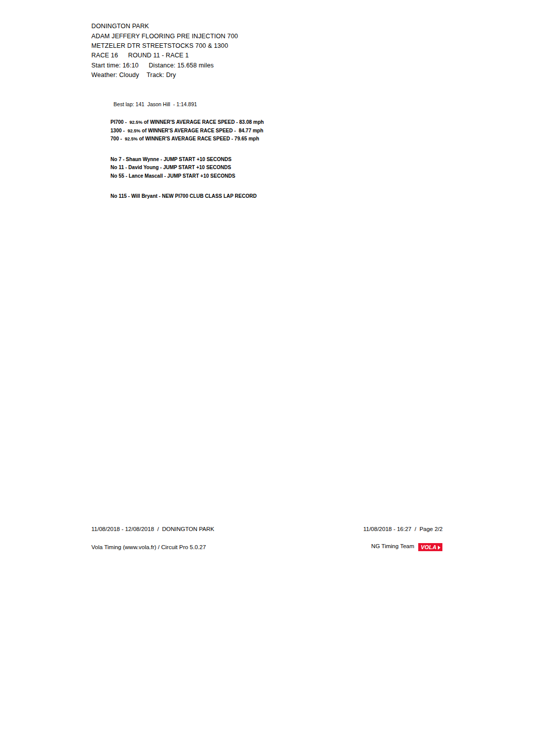DONINGTON PARK
ADAM JEFFERY FLOORING PRE INJECTION 700
METZELER DTR STREETSTOCKS 700 & 1300
RACE 16ROUND 11 - RACE 1
Start time: 16:10Distance: 15.658 miles
Weather: CloudyTrack: Dry
Best lap: 141 Jason Hill - 1:14.891
PI700 - 92.5% of WINNER'S AVERAGE RACE SPEED - 83.08 mph
1300 - 92.5% of WINNER'S AVERAGE RACE SPEED - 84.77 mph
700 - 92.5% of WINNER'S AVERAGE RACE SPEED - 79.65 mph
No 7 - Shaun Wynne - JUMP START +10 SECONDS
No 11 - David Young - JUMP START +10 SECONDS
No 55 - Lance Mascall - JUMP START +10 SECONDS
No 115 - Will Bryant - NEW PI700 CLUB CLASS LAP RECORD
11/08/2018 - 12/08/2018 / DONINGTON PARK
11/08/2018 - 16:27 / Page 2/2
Vola Timing (www.vola.fr) / Circuit Pro 5.0.27
NG Timing Team VOLA